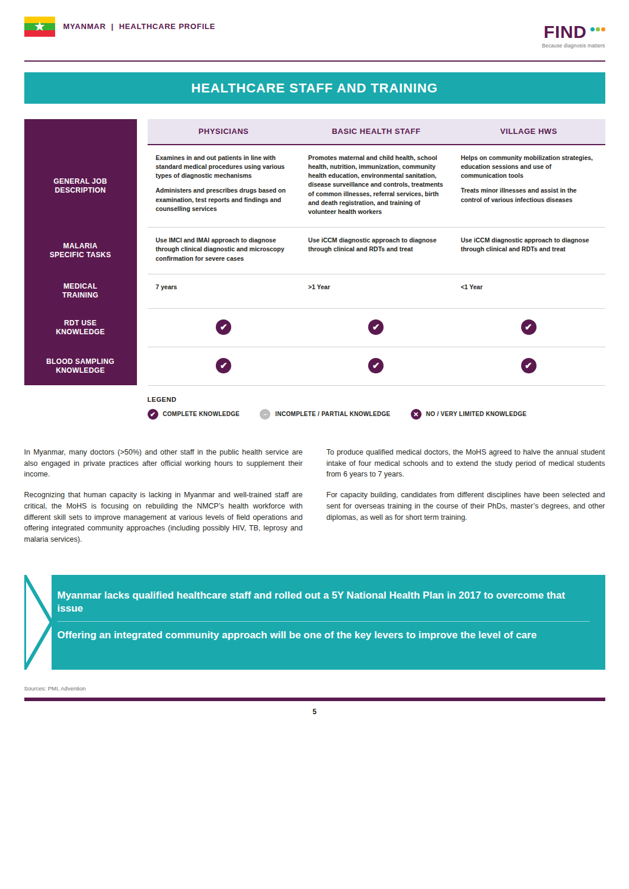★
MYANMAR | HEALTHCARE PROFILE
FIND
Because diagnosis matters
HEALTHCARE STAFF AND TRAINING
| | | PHYSICIANS | BASIC HEALTH STAFF | VILLAGE HWs |
| --- | --- | --- | --- | --- |
| GENERAL JOB DESCRIPTION | | Examines in and out patients in line with standard medical procedures using various types of diagnostic mechanisms Administers and prescribes drugs based on examination, test reports and findings and counselling services | Promotes maternal and child health, school health, nutrition, immunization, community health education, environmental sanitation, disease surveillance and controls, treatments of common illnesses, referral services, birth and death registration, and training of volunteer health workers | Helps on community mobilization strategies, education sessions and use of communication tools Treats minor illnesses and assist in the control of various infectious diseases |
| MALARIA SPECIFIC TASKS | | Use IMCI and IMAI approach to diagnose through clinical diagnostic and microscopy confirmation for severe cases | Use iCCM diagnostic approach to diagnose through clinical and RDTs and treat | Use iCCM diagnostic approach to diagnose through clinical and RDTs and treat |
| MEDICAL TRAINING | | 7 years | >1 Year | <1 Year |
| RDT USE KNOWLEDGE | | ✔ | ✔ | ✔ |
| BLOOD SAMPLING KNOWLEDGE | | ✔ | ✔ | ✔ |
LEGEND
✔COMPLETE KNOWLEDGE
–INCOMPLETE / PARTIAL KNOWLEDGE
✕NO / VERY LIMITED KNOWLEDGE
In Myanmar, many doctors (>50%) and other staff in the public health service are also engaged in private practices after official working hours to supplement their income.
Recognizing that human capacity is lacking in Myanmar and well-trained staff are critical, the MoHS is focusing on rebuilding the NMCP’s health workforce with different skill sets to improve management at various levels of field operations and offering integrated community approaches (including possibly HIV, TB, leprosy and malaria services).
To produce qualified medical doctors, the MoHS agreed to halve the annual student intake of four medical schools and to extend the study period of medical students from 6 years to 7 years.
For capacity building, candidates from different disciplines have been selected and sent for overseas training in the course of their PhDs, master’s degrees, and other diplomas, as well as for short term training.
Myanmar lacks qualified healthcare staff and rolled out a 5Y National Health Plan in 2017 to overcome that issue
Offering an integrated community approach will be one of the key levers to improve the level of care
Sources: PMI, Advention
5